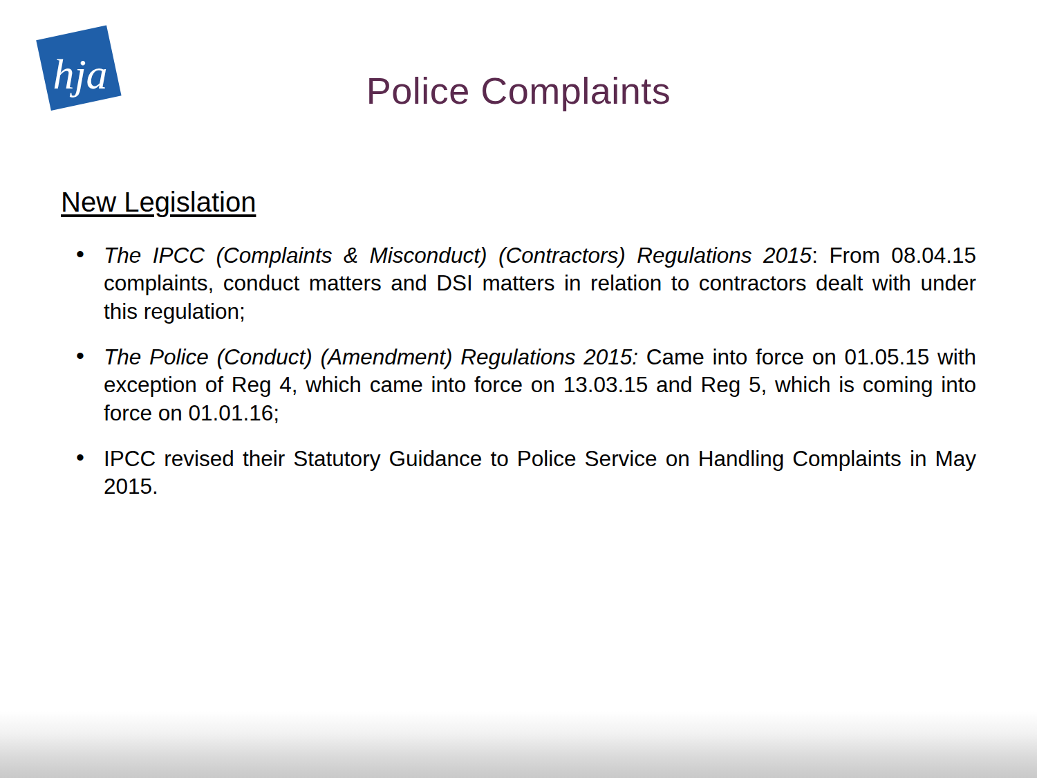hja
Police Complaints
New Legislation
The IPCC (Complaints & Misconduct) (Contractors) Regulations 2015: From 08.04.15 complaints, conduct matters and DSI matters in relation to contractors dealt with under this regulation;
The Police (Conduct) (Amendment) Regulations 2015: Came into force on 01.05.15 with exception of Reg 4, which came into force on 13.03.15 and Reg 5, which is coming into force on 01.01.16;
IPCC revised their Statutory Guidance to Police Service on Handling Complaints in May 2015.